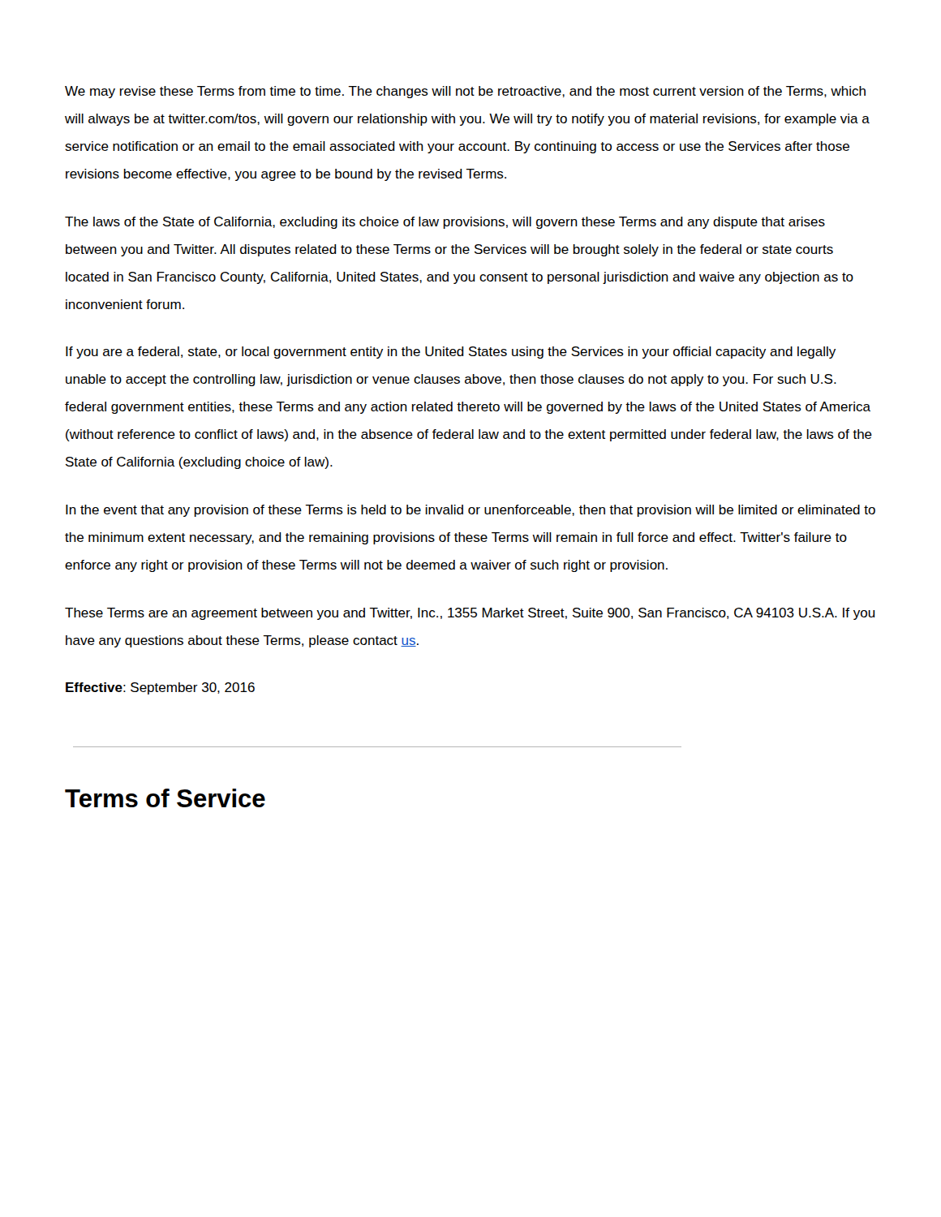We may revise these Terms from time to time. The changes will not be retroactive, and the most current version of the Terms, which will always be at twitter.com/tos, will govern our relationship with you. We will try to notify you of material revisions, for example via a service notification or an email to the email associated with your account. By continuing to access or use the Services after those revisions become effective, you agree to be bound by the revised Terms.
The laws of the State of California, excluding its choice of law provisions, will govern these Terms and any dispute that arises between you and Twitter. All disputes related to these Terms or the Services will be brought solely in the federal or state courts located in San Francisco County, California, United States, and you consent to personal jurisdiction and waive any objection as to inconvenient forum.
If you are a federal, state, or local government entity in the United States using the Services in your official capacity and legally unable to accept the controlling law, jurisdiction or venue clauses above, then those clauses do not apply to you. For such U.S. federal government entities, these Terms and any action related thereto will be governed by the laws of the United States of America (without reference to conflict of laws) and, in the absence of federal law and to the extent permitted under federal law, the laws of the State of California (excluding choice of law).
In the event that any provision of these Terms is held to be invalid or unenforceable, then that provision will be limited or eliminated to the minimum extent necessary, and the remaining provisions of these Terms will remain in full force and effect. Twitter's failure to enforce any right or provision of these Terms will not be deemed a waiver of such right or provision.
These Terms are an agreement between you and Twitter, Inc., 1355 Market Street, Suite 900, San Francisco, CA 94103 U.S.A. If you have any questions about these Terms, please contact us.
Effective: September 30, 2016
Terms of Service